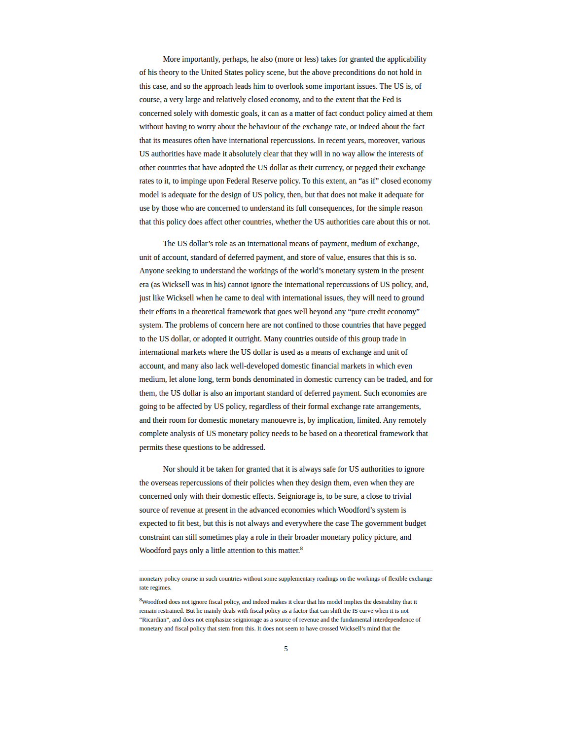More importantly, perhaps, he also (more or less) takes for granted the applicability of his theory to the United States policy scene, but the above preconditions do not hold in this case, and so the approach leads him to overlook some important issues. The US is, of course, a very large and relatively closed economy, and to the extent that the Fed is concerned solely with domestic goals, it can as a matter of fact conduct policy aimed at them without having to worry about the behaviour of the exchange rate, or indeed about the fact that its measures often have international repercussions. In recent years, moreover, various US authorities have made it absolutely clear that they will in no way allow the interests of other countries that have adopted the US dollar as their currency, or pegged their exchange rates to it, to impinge upon Federal Reserve policy. To this extent, an “as if” closed economy model is adequate for the design of US policy, then, but that does not make it adequate for use by those who are concerned to understand its full consequences, for the simple reason that this policy does affect other countries, whether the US authorities care about this or not.
The US dollar’s role as an international means of payment, medium of exchange, unit of account, standard of deferred payment, and store of value, ensures that this is so. Anyone seeking to understand the workings of the world’s monetary system in the present era (as Wicksell was in his) cannot ignore the international repercussions of US policy, and, just like Wicksell when he came to deal with international issues, they will need to ground their efforts in a theoretical framework that goes well beyond any “pure credit economy” system. The problems of concern here are not confined to those countries that have pegged to the US dollar, or adopted it outright. Many countries outside of this group trade in international markets where the US dollar is used as a means of exchange and unit of account, and many also lack well-developed domestic financial markets in which even medium, let alone long, term bonds denominated in domestic currency can be traded, and for them, the US dollar is also an important standard of deferred payment. Such economies are going to be affected by US policy, regardless of their formal exchange rate arrangements, and their room for domestic monetary manouevre is, by implication, limited. Any remotely complete analysis of US monetary policy needs to be based on a theoretical framework that permits these questions to be addressed.
Nor should it be taken for granted that it is always safe for US authorities to ignore the overseas repercussions of their policies when they design them, even when they are concerned only with their domestic effects. Seigniorage is, to be sure, a close to trivial source of revenue at present in the advanced economies which Woodford’s system is expected to fit best, but this is not always and everywhere the case The government budget constraint can still sometimes play a role in their broader monetary policy picture, and Woodford pays only a little attention to this matter.8
monetary policy course in such countries without some supplementary readings on the workings of flexible exchange rate regimes.
8Woodford does not ignore fiscal policy, and indeed makes it clear that his model implies the desirability that it remain restrained. But he mainly deals with fiscal policy as a factor that can shift the IS curve when it is not “Ricardian”, and does not emphasize seigniorage as a source of revenue and the fundamental interdependence of monetary and fiscal policy that stem from this. It does not seem to have crossed Wicksell’s mind that the
5